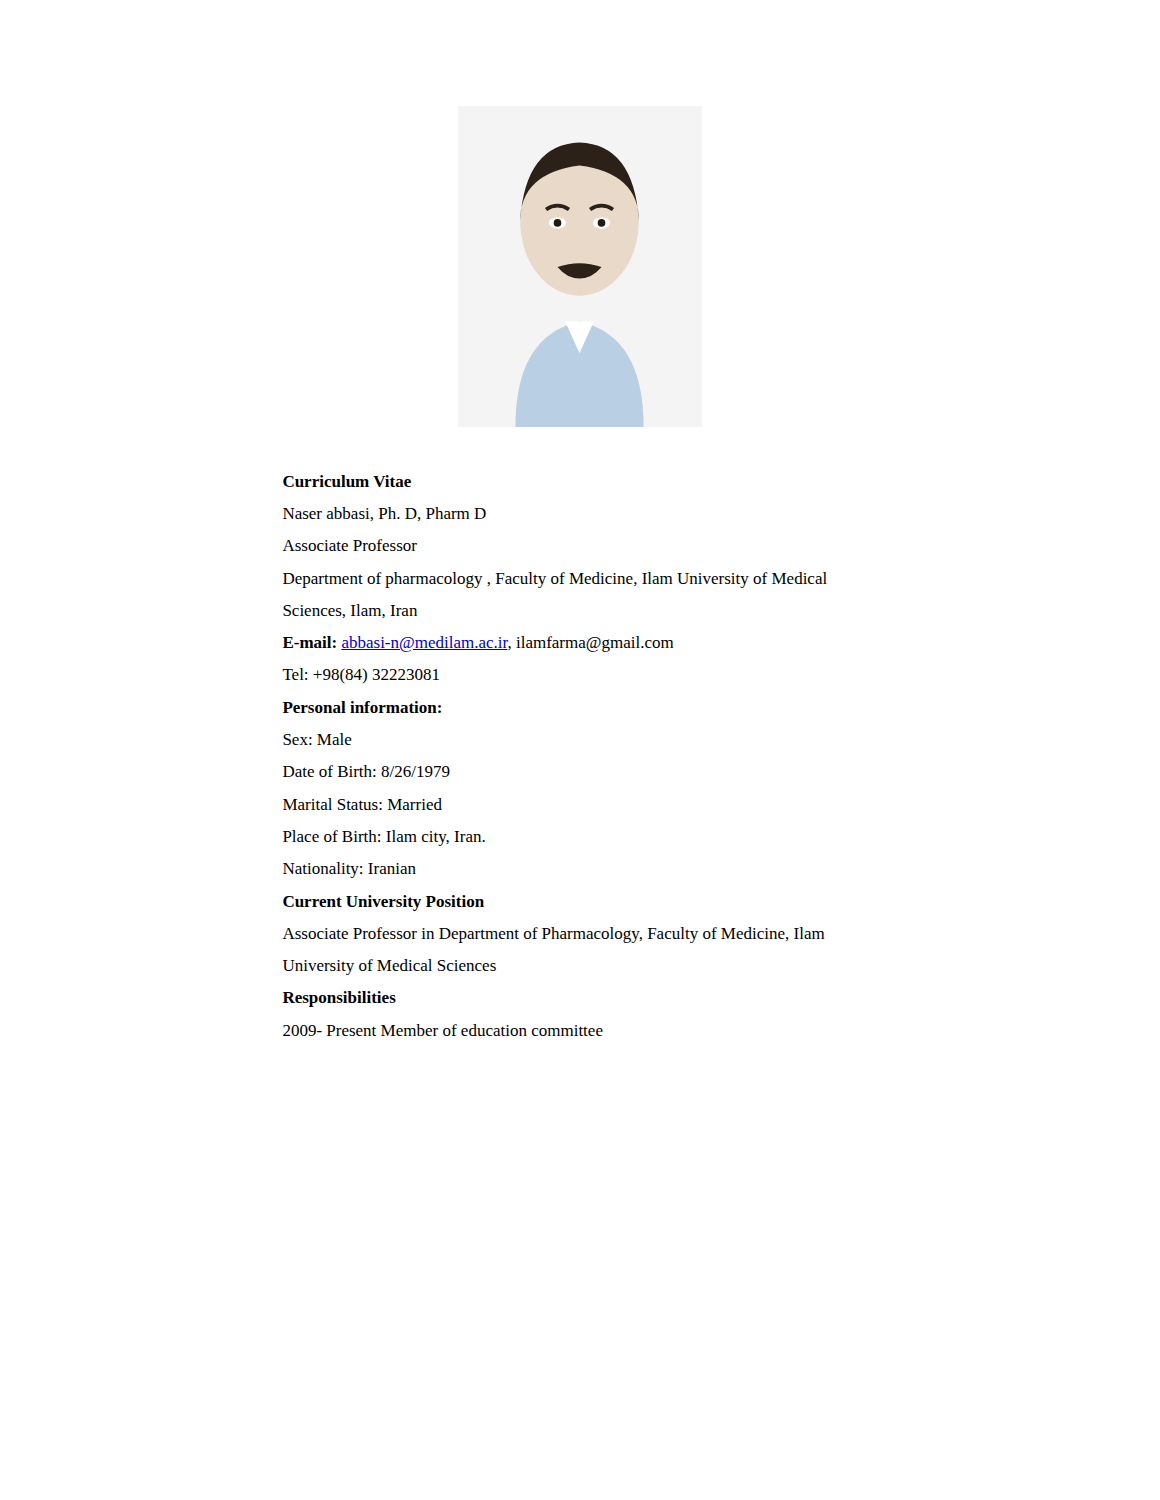Curriculum Vitae
Naser abbasi, Ph. D, Pharm D
Associate Professor
Department of pharmacology , Faculty of Medicine, Ilam University of Medical Sciences, Ilam, Iran
E-mail: abbasi-n@medilam.ac.ir, ilamfarma@gmail.com
Tel: +98(84) 32223081
Personal information:
Sex: Male
Date of Birth: 8/26/1979
Marital Status: Married
Place of Birth: Ilam city, Iran.
Nationality: Iranian
Current University Position
Associate Professor in Department of Pharmacology, Faculty of Medicine, Ilam
University of Medical Sciences
Responsibilities
2009- Present Member of education committee